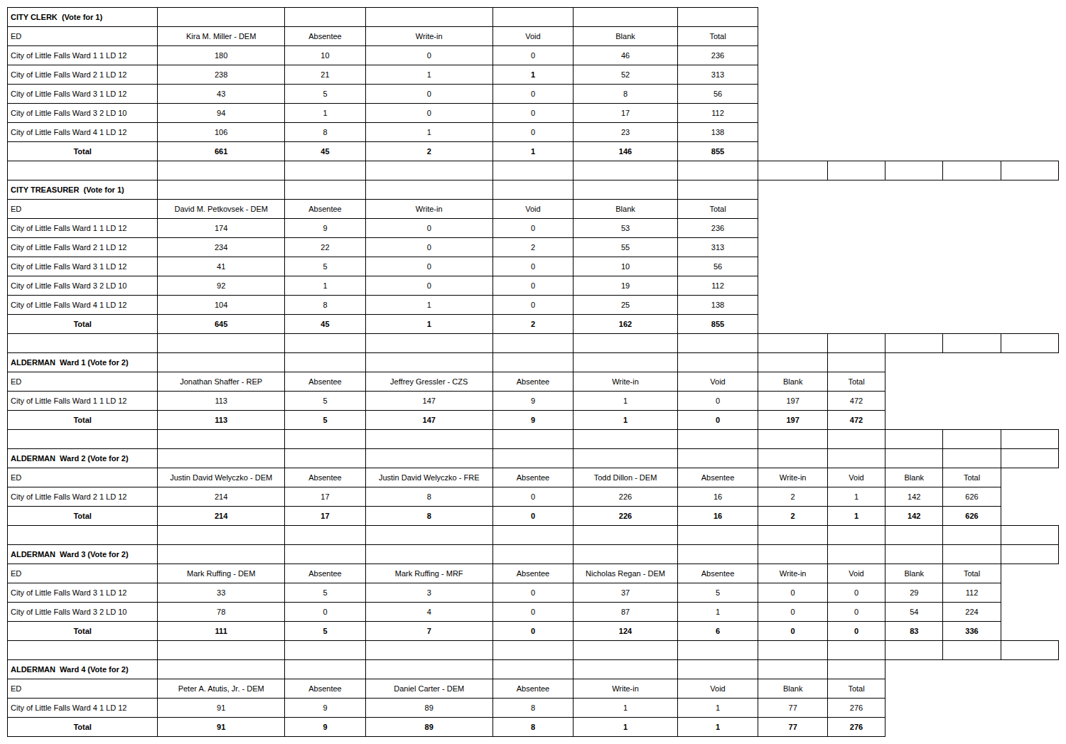| CITY CLERK (Vote for 1) | | | | | | | | | | | |
| ED | Kira M. Miller - DEM | Absentee | Write-in | Void | Blank | Total | | | | | |
| City of Little Falls Ward 1 1 LD 12 | 180 | 10 | 0 | 0 | 46 | 236 | | | | | |
| City of Little Falls Ward 2 1 LD 12 | 238 | 21 | 1 | 1 | 52 | 313 | | | | | |
| City of Little Falls Ward 3 1 LD 12 | 43 | 5 | 0 | 0 | 8 | 56 | | | | | |
| City of Little Falls Ward 3 2 LD 10 | 94 | 1 | 0 | 0 | 17 | 112 | | | | | |
| City of Little Falls Ward 4 1 LD 12 | 106 | 8 | 1 | 0 | 23 | 138 | | | | | |
| Total | 661 | 45 | 2 | 1 | 146 | 855 | | | | | |
| CITY TREASURER (Vote for 1) | | | | | | | | | | | |
| ED | David M. Petkovsek - DEM | Absentee | Write-in | Void | Blank | Total | | | | | |
| City of Little Falls Ward 1 1 LD 12 | 174 | 9 | 0 | 0 | 53 | 236 | | | | | |
| City of Little Falls Ward 2 1 LD 12 | 234 | 22 | 0 | 2 | 55 | 313 | | | | | |
| City of Little Falls Ward 3 1 LD 12 | 41 | 5 | 0 | 0 | 10 | 56 | | | | | |
| City of Little Falls Ward 3 2 LD 10 | 92 | 1 | 0 | 0 | 19 | 112 | | | | | |
| City of Little Falls Ward 4 1 LD 12 | 104 | 8 | 1 | 0 | 25 | 138 | | | | | |
| Total | 645 | 45 | 1 | 2 | 162 | 855 | | | | | |
| ALDERMAN Ward 1 (Vote for 2) | | | | | | | | | | | |
| ED | Jonathan Shaffer - REP | Absentee | Jeffrey Gressler - CZS | Absentee | Write-in | Void | Blank | Total | | | |
| City of Little Falls Ward 1 1 LD 12 | 113 | 5 | 147 | 9 | 1 | 0 | 197 | 472 | | | |
| Total | 113 | 5 | 147 | 9 | 1 | 0 | 197 | 472 | | | |
| ALDERMAN Ward 2 (Vote for 2) | | | | | | | | | | | |
| ED | Justin David Welyczko - DEM | Absentee | Justin David Welyczko - FRE | Absentee | Todd Dillon - DEM | Absentee | Write-in | Void | Blank | Total | |
| City of Little Falls Ward 2 1 LD 12 | 214 | 17 | 8 | 0 | 226 | 16 | 2 | 1 | 142 | 626 | |
| Total | 214 | 17 | 8 | 0 | 226 | 16 | 2 | 1 | 142 | 626 | |
| ALDERMAN Ward 3 (Vote for 2) | | | | | | | | | | | |
| ED | Mark Ruffing - DEM | Absentee | Mark Ruffing - MRF | Absentee | Nicholas Regan - DEM | Absentee | Write-in | Void | Blank | Total | |
| City of Little Falls Ward 3 1 LD 12 | 33 | 5 | 3 | 0 | 37 | 5 | 0 | 0 | 29 | 112 | |
| City of Little Falls Ward 3 2 LD 10 | 78 | 0 | 4 | 0 | 87 | 1 | 0 | 0 | 54 | 224 | |
| Total | 111 | 5 | 7 | 0 | 124 | 6 | 0 | 0 | 83 | 336 | |
| ALDERMAN Ward 4 (Vote for 2) | | | | | | | | | | | |
| ED | Peter A. Atutis, Jr. - DEM | Absentee | Daniel Carter - DEM | Absentee | Write-in | Void | Blank | Total | | | |
| City of Little Falls Ward 4 1 LD 12 | 91 | 9 | 89 | 8 | 1 | 1 | 77 | 276 | | | |
| Total | 91 | 9 | 89 | 8 | 1 | 1 | 77 | 276 | | | |